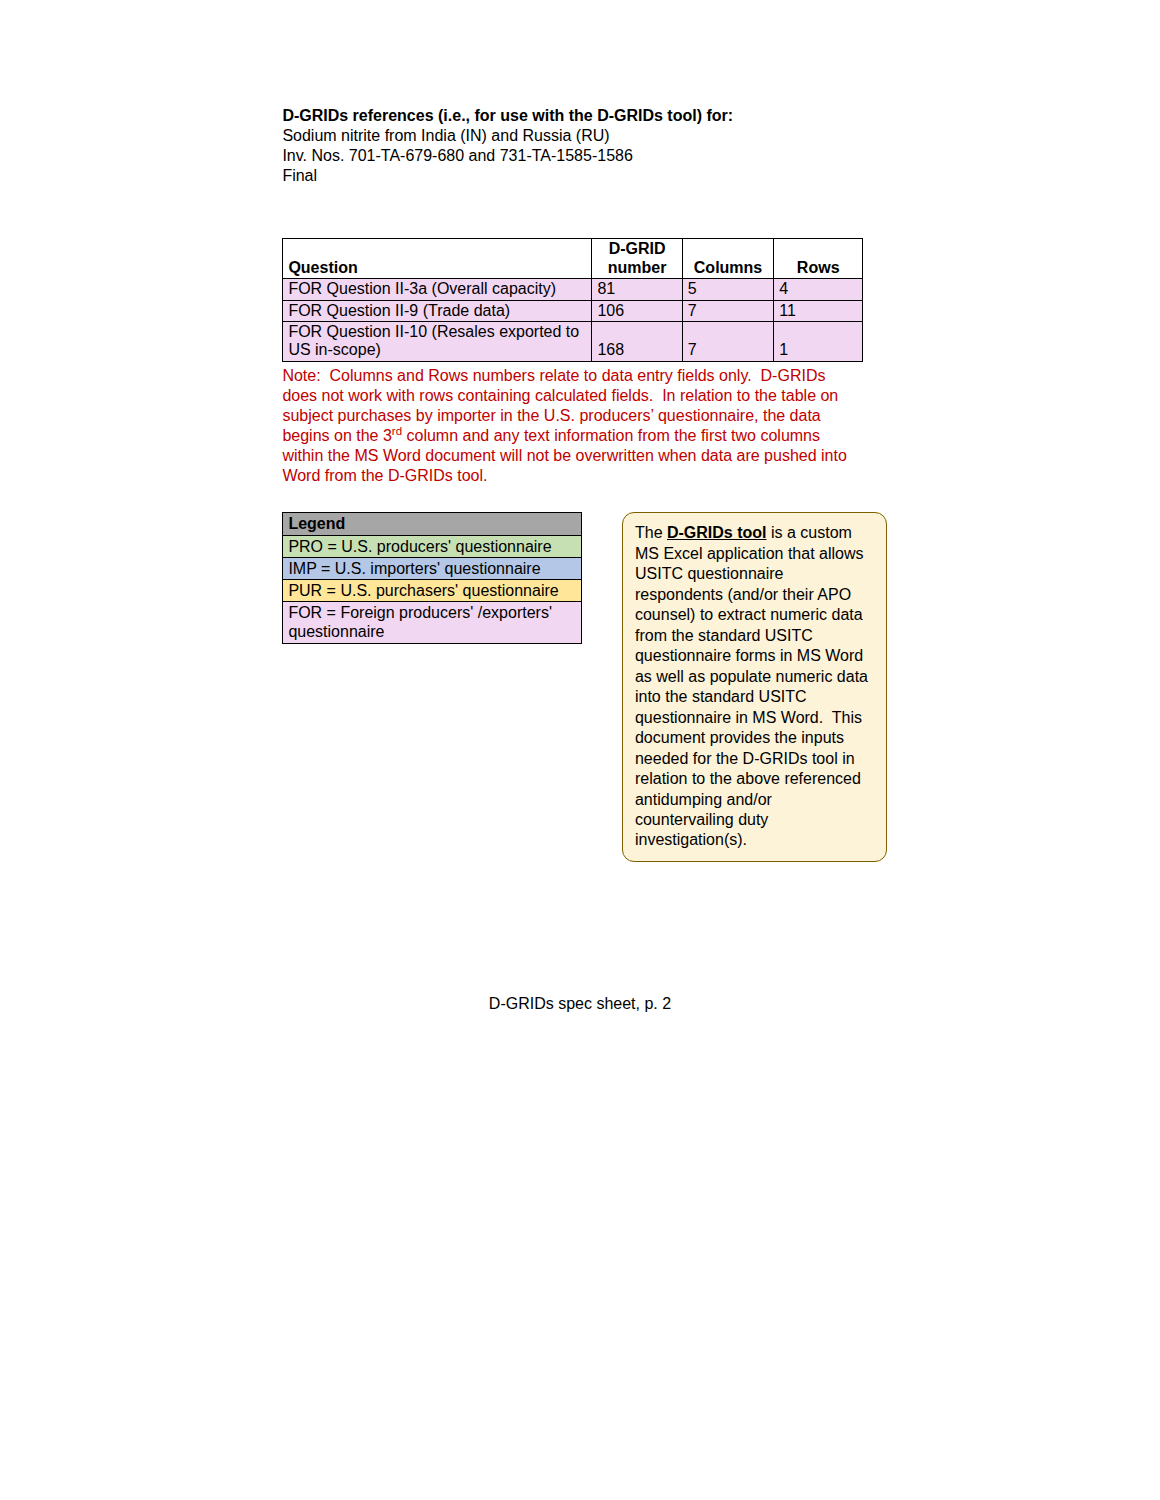D-GRIDs references (i.e., for use with the D-GRIDs tool) for:
Sodium nitrite from India (IN) and Russia (RU)
Inv. Nos. 701-TA-679-680 and 731-TA-1585-1586
Final
| Question | D-GRID number | Columns | Rows |
| --- | --- | --- | --- |
| FOR Question II-3a (Overall capacity) | 81 | 5 | 4 |
| FOR Question II-9 (Trade data) | 106 | 7 | 11 |
| FOR Question II-10 (Resales exported to US in-scope) | 168 | 7 | 1 |
Note: Columns and Rows numbers relate to data entry fields only. D-GRIDs does not work with rows containing calculated fields. In relation to the table on subject purchases by importer in the U.S. producers’ questionnaire, the data begins on the 3rd column and any text information from the first two columns within the MS Word document will not be overwritten when data are pushed into Word from the D-GRIDs tool.
| Legend |
| PRO = U.S. producers' questionnaire |
| IMP = U.S. importers' questionnaire |
| PUR = U.S. purchasers' questionnaire |
| FOR = Foreign producers' /exporters' questionnaire |
The D-GRIDs tool is a custom MS Excel application that allows USITC questionnaire respondents (and/or their APO counsel) to extract numeric data from the standard USITC questionnaire forms in MS Word as well as populate numeric data into the standard USITC questionnaire in MS Word. This document provides the inputs needed for the D-GRIDs tool in relation to the above referenced antidumping and/or countervailing duty investigation(s).
D-GRIDs spec sheet, p. 2